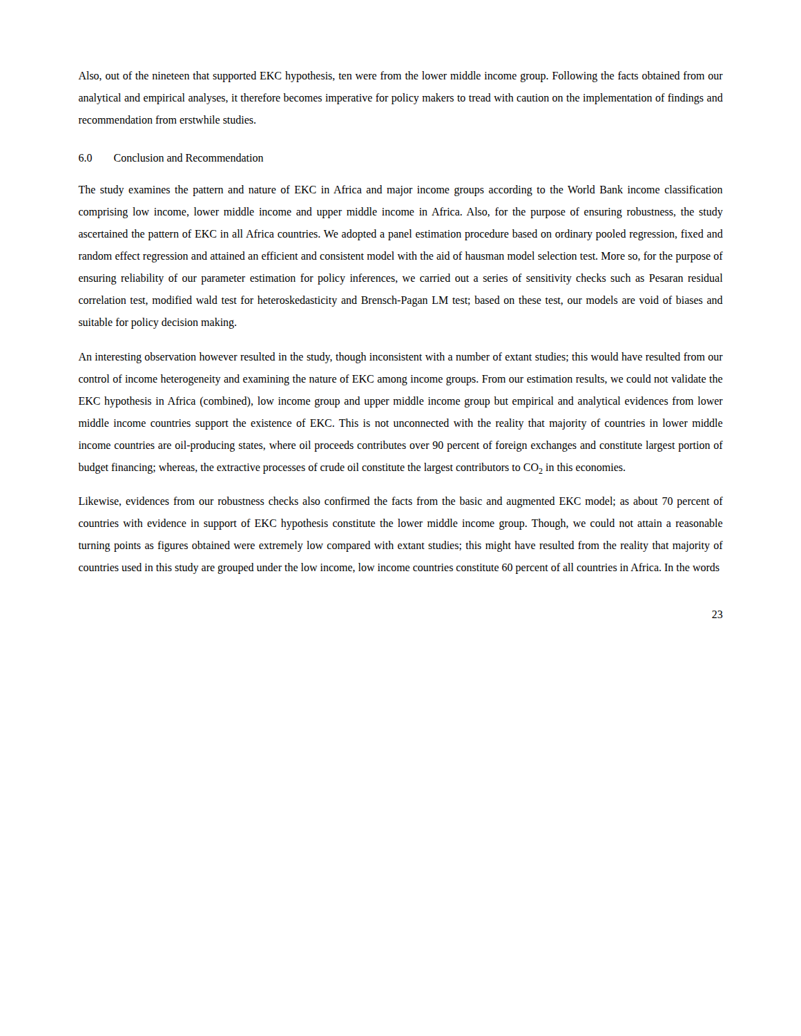Also, out of the nineteen that supported EKC hypothesis, ten were from the lower middle income group. Following the facts obtained from our analytical and empirical analyses, it therefore becomes imperative for policy makers to tread with caution on the implementation of findings and recommendation from erstwhile studies.
6.0 Conclusion and Recommendation
The study examines the pattern and nature of EKC in Africa and major income groups according to the World Bank income classification comprising low income, lower middle income and upper middle income in Africa. Also, for the purpose of ensuring robustness, the study ascertained the pattern of EKC in all Africa countries. We adopted a panel estimation procedure based on ordinary pooled regression, fixed and random effect regression and attained an efficient and consistent model with the aid of hausman model selection test. More so, for the purpose of ensuring reliability of our parameter estimation for policy inferences, we carried out a series of sensitivity checks such as Pesaran residual correlation test, modified wald test for heteroskedasticity and Brensch-Pagan LM test; based on these test, our models are void of biases and suitable for policy decision making.
An interesting observation however resulted in the study, though inconsistent with a number of extant studies; this would have resulted from our control of income heterogeneity and examining the nature of EKC among income groups. From our estimation results, we could not validate the EKC hypothesis in Africa (combined), low income group and upper middle income group but empirical and analytical evidences from lower middle income countries support the existence of EKC. This is not unconnected with the reality that majority of countries in lower middle income countries are oil-producing states, where oil proceeds contributes over 90 percent of foreign exchanges and constitute largest portion of budget financing; whereas, the extractive processes of crude oil constitute the largest contributors to CO2 in this economies.
Likewise, evidences from our robustness checks also confirmed the facts from the basic and augmented EKC model; as about 70 percent of countries with evidence in support of EKC hypothesis constitute the lower middle income group. Though, we could not attain a reasonable turning points as figures obtained were extremely low compared with extant studies; this might have resulted from the reality that majority of countries used in this study are grouped under the low income, low income countries constitute 60 percent of all countries in Africa. In the words
23